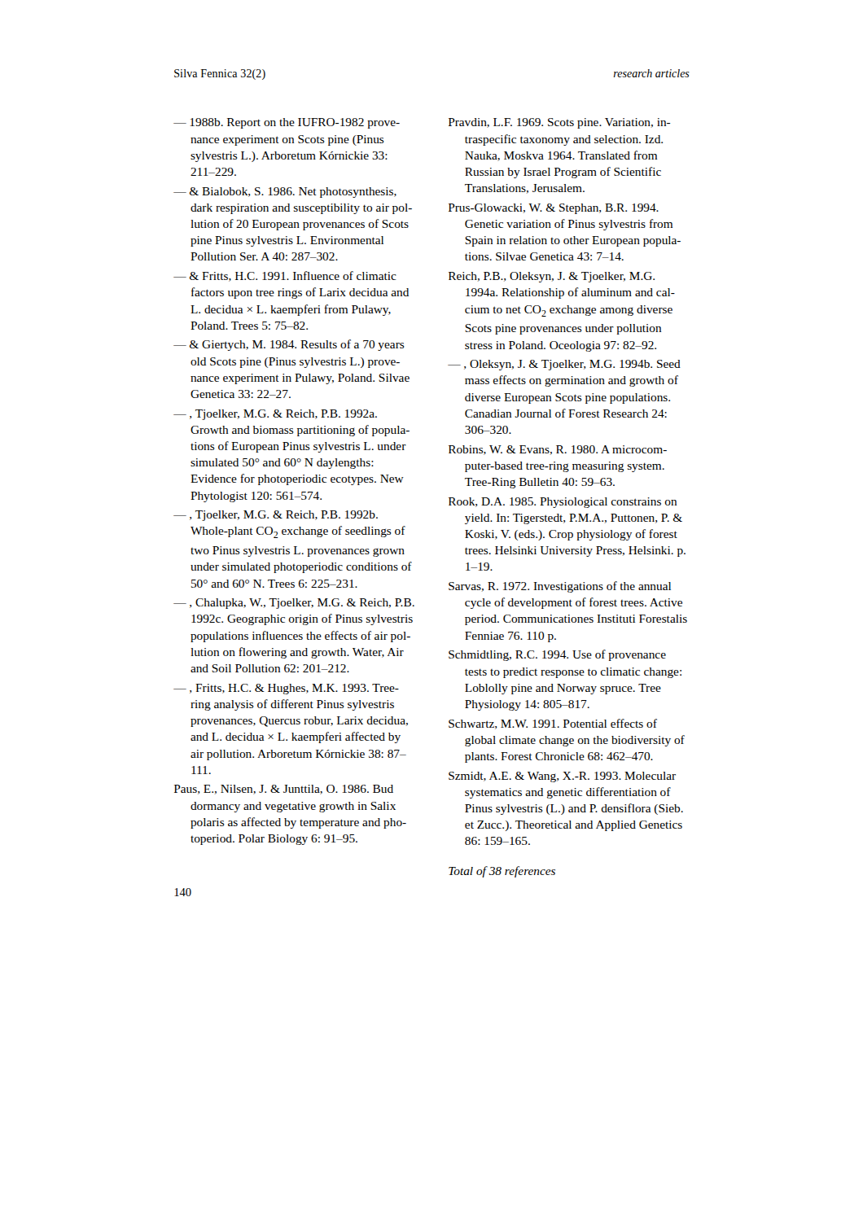Silva Fennica 32(2)
research articles
— 1988b. Report on the IUFRO-1982 provenance experiment on Scots pine (Pinus sylvestris L.). Arboretum Kórnickie 33: 211–229.
— & Bialobok, S. 1986. Net photosynthesis, dark respiration and susceptibility to air pollution of 20 European provenances of Scots pine Pinus sylvestris L. Environmental Pollution Ser. A 40: 287–302.
— & Fritts, H.C. 1991. Influence of climatic factors upon tree rings of Larix decidua and L. decidua × L. kaempferi from Pulawy, Poland. Trees 5: 75–82.
— & Giertych, M. 1984. Results of a 70 years old Scots pine (Pinus sylvestris L.) provenance experiment in Pulawy, Poland. Silvae Genetica 33: 22–27.
— , Tjoelker, M.G. & Reich, P.B. 1992a. Growth and biomass partitioning of populations of European Pinus sylvestris L. under simulated 50° and 60° N daylengths: Evidence for photoperiodic ecotypes. New Phytologist 120: 561–574.
— , Tjoelker, M.G. & Reich, P.B. 1992b. Whole-plant CO2 exchange of seedlings of two Pinus sylvestris L. provenances grown under simulated photoperiodic conditions of 50° and 60° N. Trees 6: 225–231.
— , Chalupka, W., Tjoelker, M.G. & Reich, P.B. 1992c. Geographic origin of Pinus sylvestris populations influences the effects of air pollution on flowering and growth. Water, Air and Soil Pollution 62: 201–212.
— , Fritts, H.C. & Hughes, M.K. 1993. Tree-ring analysis of different Pinus sylvestris provenances, Quercus robur, Larix decidua, and L. decidua × L. kaempferi affected by air pollution. Arboretum Kórnickie 38: 87–111.
Paus, E., Nilsen, J. & Junttila, O. 1986. Bud dormancy and vegetative growth in Salix polaris as affected by temperature and photoperiod. Polar Biology 6: 91–95.
Pravdin, L.F. 1969. Scots pine. Variation, intraspecific taxonomy and selection. Izd. Nauka, Moskva 1964. Translated from Russian by Israel Program of Scientific Translations, Jerusalem.
Prus-Glowacki, W. & Stephan, B.R. 1994. Genetic variation of Pinus sylvestris from Spain in relation to other European populations. Silvae Genetica 43: 7–14.
Reich, P.B., Oleksyn, J. & Tjoelker, M.G. 1994a. Relationship of aluminum and calcium to net CO2 exchange among diverse Scots pine provenances under pollution stress in Poland. Oceologia 97: 82–92.
— , Oleksyn, J. & Tjoelker, M.G. 1994b. Seed mass effects on germination and growth of diverse European Scots pine populations. Canadian Journal of Forest Research 24: 306–320.
Robins, W. & Evans, R. 1980. A microcomputer-based tree-ring measuring system. Tree-Ring Bulletin 40: 59–63.
Rook, D.A. 1985. Physiological constrains on yield. In: Tigerstedt, P.M.A., Puttonen, P. & Koski, V. (eds.). Crop physiology of forest trees. Helsinki University Press, Helsinki. p. 1–19.
Sarvas, R. 1972. Investigations of the annual cycle of development of forest trees. Active period. Communicationes Instituti Forestalis Fenniae 76. 110 p.
Schmidtling, R.C. 1994. Use of provenance tests to predict response to climatic change: Loblolly pine and Norway spruce. Tree Physiology 14: 805–817.
Schwartz, M.W. 1991. Potential effects of global climate change on the biodiversity of plants. Forest Chronicle 68: 462–470.
Szmidt, A.E. & Wang, X.-R. 1993. Molecular systematics and genetic differentiation of Pinus sylvestris (L.) and P. densiflora (Sieb. et Zucc.). Theoretical and Applied Genetics 86: 159–165.
Total of 38 references
140